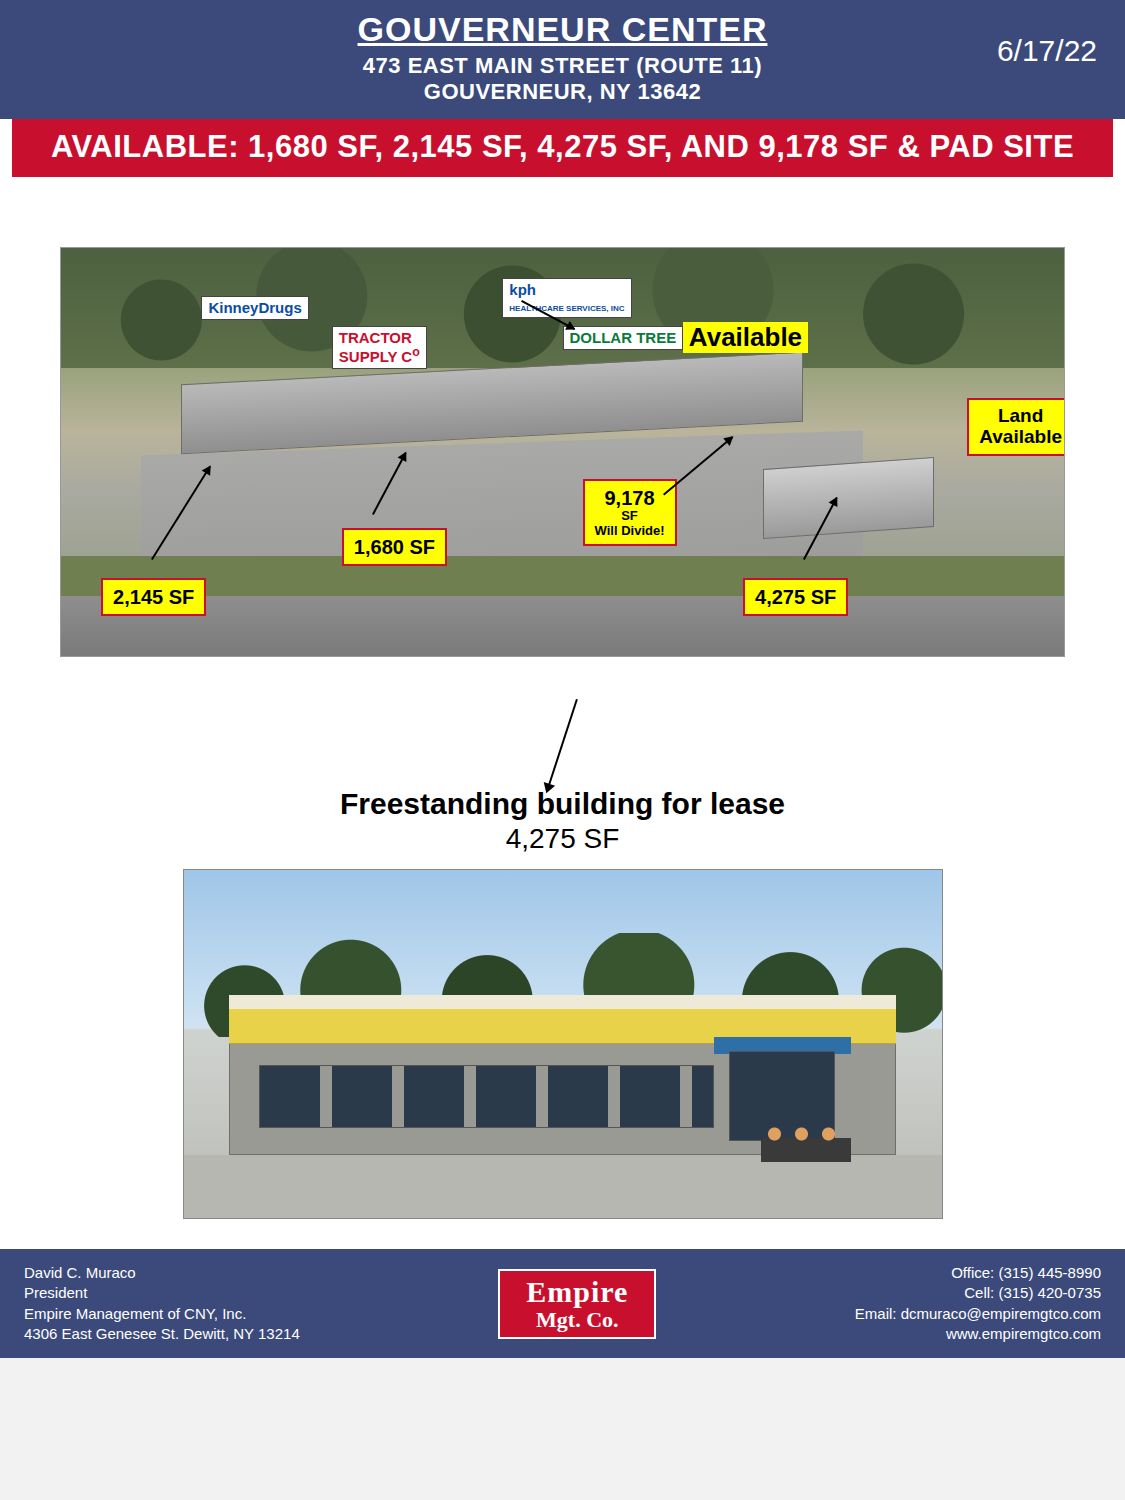6/17/22
Gouverneur Center
473 East Main Street (Route 11)
Gouverneur, NY 13642
Available: 1,680 SF, 2,145 SF, 4,275 SF, and 9,178 SF & Pad Site
KinneyDrugs
TRACTOR
SUPPLY Co
kph
HEALTHCARE SERVICES, INC
DOLLAR TREE
Available
2,145 SF
1,680 SF
9,178 SF Will Divide!
4,275 SF
Land
Available
Freestanding building for lease
4,275 SF
David C. Muraco
President
Empire Management of CNY, Inc.
4306 East Genesee St. Dewitt, NY 13214
Empire Mgt. Co.
Office: (315) 445-8990
Cell: (315) 420-0735
Email: dcmuraco@empiremgtco.com
www.empiremgtco.com